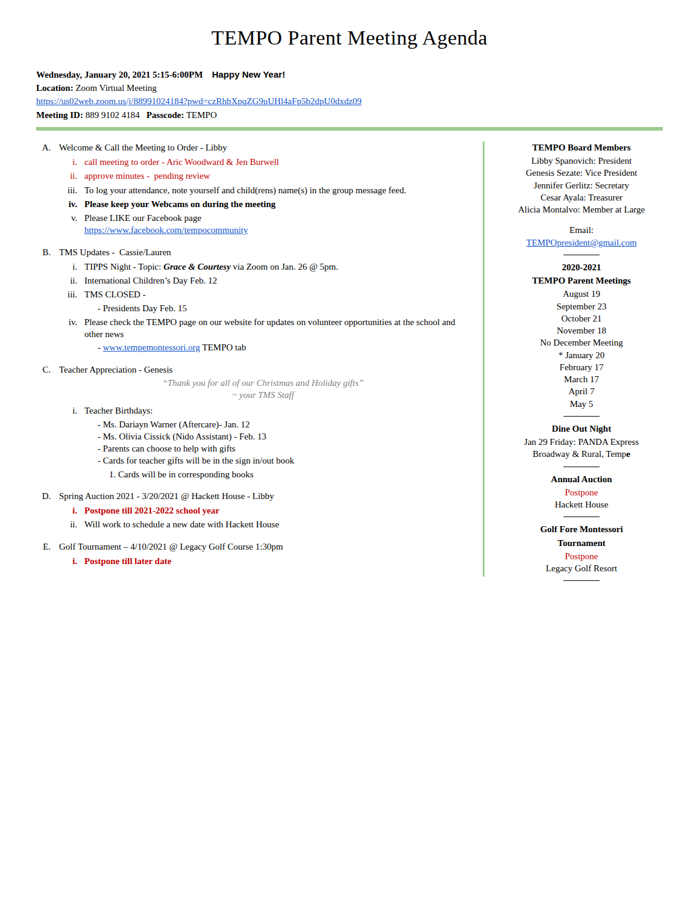TEMPO Parent Meeting Agenda
Wednesday, January 20, 2021 5:15-6:00PM Happy New Year!
Location: Zoom Virtual Meeting
https://us02web.zoom.us/j/88991024184?pwd=czRhbXpqZG9uUHl4aFp5b2dpU0dxdz09
Meeting ID: 889 9102 4184 Passcode: TEMPO
Welcome & Call the Meeting to Order - Libby
call meeting to order - Aric Woodward & Jen Burwell
approve minutes - pending review
To log your attendance, note yourself and child(rens) name(s) in the group message feed.
Please keep your Webcams on during the meeting
Please LIKE our Facebook page
https://www.facebook.com/tempocommunity
TMS Updates - Cassie/Lauren
TIPPS Night - Topic: Grace & Courtesy via Zoom on Jan. 26 @ 5pm.
International Children’s Day Feb. 12
TMS CLOSED -
Presidents Day Feb. 15
Please check the TEMPO page on our website for updates on volunteer opportunities at the school and other news
www.tempemontessori.org TEMPO tab
Teacher Appreciation - Genesis
“Thank you for all of our Christmas and Holiday gifts”
~ your TMS Staff
Teacher Birthdays:
Ms. Dariayn Warner (Aftercare)- Jan. 12
Ms. Olivia Cissick (Nido Assistant) - Feb. 13
Parents can choose to help with gifts
Cards for teacher gifts will be in the sign in/out book
Cards will be in corresponding books
Spring Auction 2021 - 3/20/2021 @ Hackett House - Libby
Postpone till 2021-2022 school year
Will work to schedule a new date with Hackett House
Golf Tournament – 4/10/2021 @ Legacy Golf Course 1:30pm
Postpone till later date
TEMPO Board Members
Libby Spanovich: President
Genesis Sezate: Vice President
Jennifer Gerlitz: Secretary
Cesar Ayala: Treasurer
Alicia Montalvo: Member at Large
Email:
TEMPOpresident@gmail.com
2020-2021
TEMPO Parent Meetings
August 19
September 23
October 21
November 18
No December Meeting
* January 20
February 17
March 17
April 7
May 5
Dine Out Night
Jan 29 Friday: PANDA Express
Broadway & Rural, Tempe
Annual Auction
Postpone
Hackett House
Golf Fore Montessori
Tournament
Postpone
Legacy Golf Resort